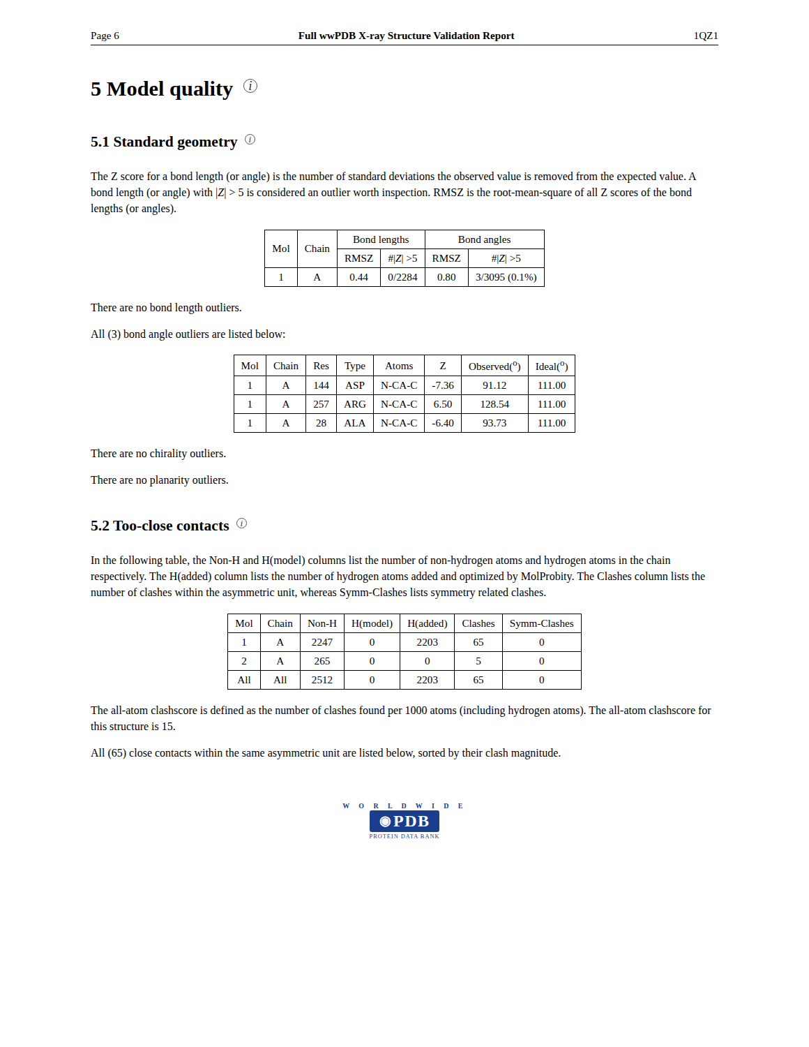Page 6
Full wwPDB X-ray Structure Validation Report
1QZ1
5 Model quality i
5.1 Standard geometry i
The Z score for a bond length (or angle) is the number of standard deviations the observed value is removed from the expected value. A bond length (or angle) with |Z| > 5 is considered an outlier worth inspection. RMSZ is the root-mean-square of all Z scores of the bond lengths (or angles).
| Mol | Chain | Bond lengths | Bond angles |
| --- | --- | --- | --- |
| RMSZ | #/ Z / >5 | RMSZ | #/ Z / >5 |
| 1 | A | 0.44 | 0/2284 | 0.80 | 3/3095 (0.1%) |
There are no bond length outliers.
All (3) bond angle outliers are listed below:
| Mol | Chain | Res | Type | Atoms | Z | Observed( o ) | Ideal( o ) |
| --- | --- | --- | --- | --- | --- | --- | --- |
| 1 | A | 144 | ASP | N-CA-C | -7.36 | 91.12 | 111.00 |
| 1 | A | 257 | ARG | N-CA-C | 6.50 | 128.54 | 111.00 |
| 1 | A | 28 | ALA | N-CA-C | -6.40 | 93.73 | 111.00 |
There are no chirality outliers.
There are no planarity outliers.
5.2 Too-close contacts i
In the following table, the Non-H and H(model) columns list the number of non-hydrogen atoms and hydrogen atoms in the chain respectively. The H(added) column lists the number of hydrogen atoms added and optimized by MolProbity. The Clashes column lists the number of clashes within the asymmetric unit, whereas Symm-Clashes lists symmetry related clashes.
| Mol | Chain | Non-H | H(model) | H(added) | Clashes | Symm-Clashes |
| --- | --- | --- | --- | --- | --- | --- |
| 1 | A | 2247 | 0 | 2203 | 65 | 0 |
| 2 | A | 265 | 0 | 0 | 5 | 0 |
| All | All | 2512 | 0 | 2203 | 65 | 0 |
The all-atom clashscore is defined as the number of clashes found per 1000 atoms (including hydrogen atoms). The all-atom clashscore for this structure is 15.
All (65) close contacts within the same asymmetric unit are listed below, sorted by their clash magnitude.
W O R L D W I D E
◉PDB
PROTEIN DATA BANK